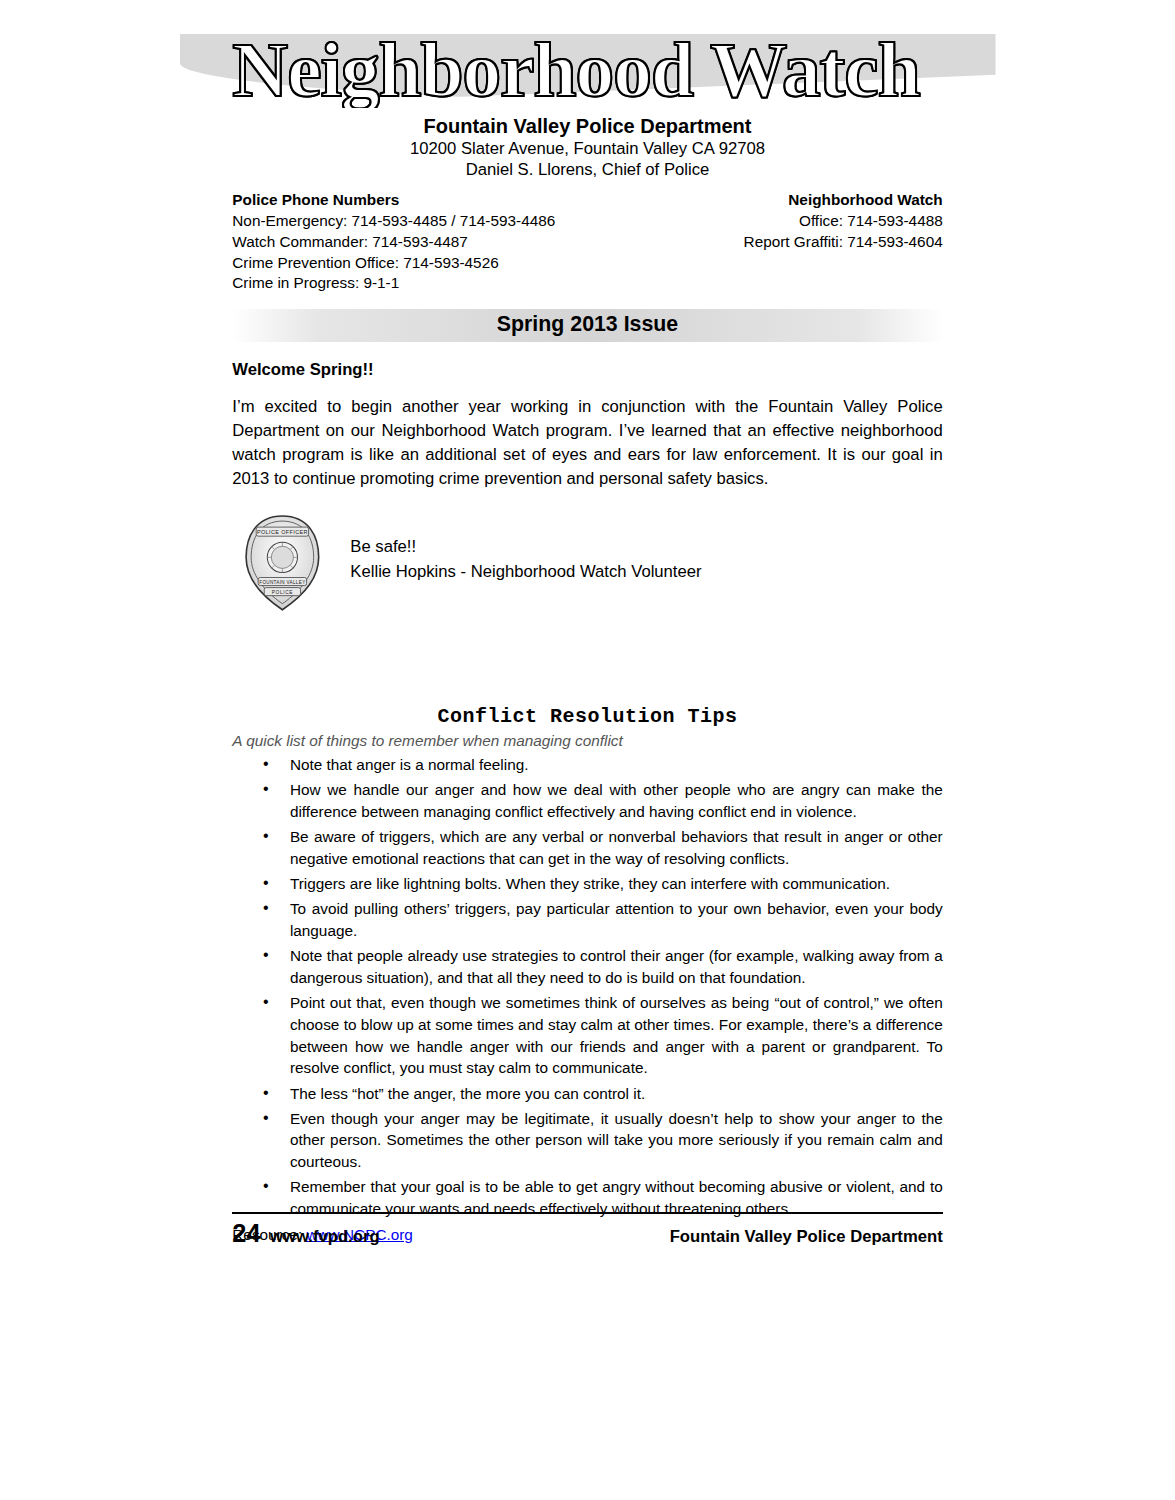Neighborhood Watch
Fountain Valley Police Department
10200 Slater Avenue, Fountain Valley CA 92708
Daniel S. Llorens, Chief of Police
Police Phone Numbers
Non-Emergency: 714-593-4485 / 714-593-4486
Watch Commander: 714-593-4487
Crime Prevention Office: 714-593-4526
Crime in Progress: 9-1-1
Neighborhood Watch
Office: 714-593-4488
Report Graffiti: 714-593-4604
Spring 2013 Issue
Welcome Spring!!
I’m excited to begin another year working in conjunction with the Fountain Valley Police Department on our Neighborhood Watch program. I’ve learned that an effective neighborhood watch program is like an additional set of eyes and ears for law enforcement. It is our goal in 2013 to continue promoting crime prevention and personal safety basics.
POLICE OFFICER FOUNTAIN VALLEY POLICE
Be safe!!
Kellie Hopkins - Neighborhood Watch Volunteer
Conflict Resolution Tips
A quick list of things to remember when managing conflict
Note that anger is a normal feeling.
How we handle our anger and how we deal with other people who are angry can make the difference between managing conflict effectively and having conflict end in violence.
Be aware of triggers, which are any verbal or nonverbal behaviors that result in anger or other negative emotional reactions that can get in the way of resolving conflicts.
Triggers are like lightning bolts. When they strike, they can interfere with communication.
To avoid pulling others’ triggers, pay particular attention to your own behavior, even your body language.
Note that people already use strategies to control their anger (for example, walking away from a dangerous situation), and that all they need to do is build on that foundation.
Point out that, even though we sometimes think of ourselves as being “out of control,” we often choose to blow up at some times and stay calm at other times. For example, there’s a difference between how we handle anger with our friends and anger with a parent or grandparent. To resolve conflict, you must stay calm to communicate.
The less “hot” the anger, the more you can control it.
Even though your anger may be legitimate, it usually doesn’t help to show your anger to the other person. Sometimes the other person will take you more seriously if you remain calm and courteous.
Remember that your goal is to be able to get angry without becoming abusive or violent, and to communicate your wants and needs effectively without threatening others.
Resource: www.NCPC.org
24 www.fvpd.org
Fountain Valley Police Department